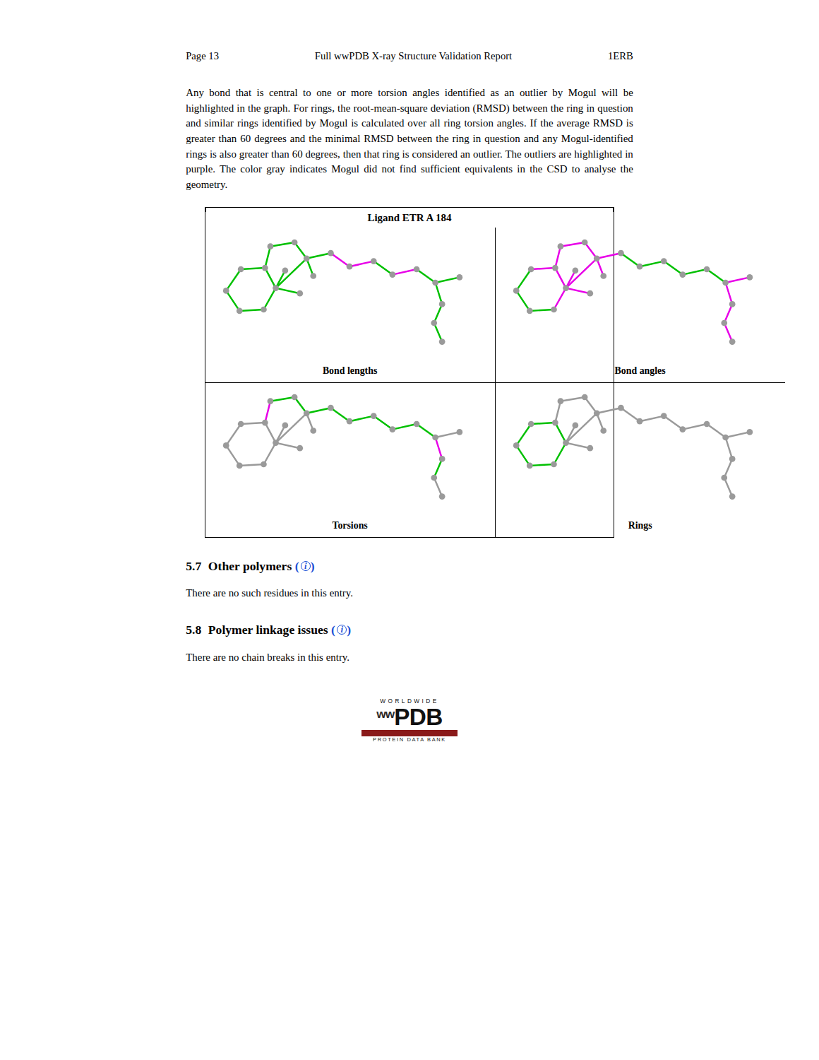Page 13
Full wwPDB X-ray Structure Validation Report
1ERB
Any bond that is central to one or more torsion angles identified as an outlier by Mogul will be highlighted in the graph. For rings, the root-mean-square deviation (RMSD) between the ring in question and similar rings identified by Mogul is calculated over all ring torsion angles. If the average RMSD is greater than 60 degrees and the minimal RMSD between the ring in question and any Mogul-identified rings is also greater than 60 degrees, then that ring is considered an outlier. The outliers are highlighted in purple. The color gray indicates Mogul did not find sufficient equivalents in the CSD to analyse the geometry.
Ligand ETR A 184
Bond lengths
Bond angles
Torsions
Rings
5.7 Other polymers (i)
There are no such residues in this entry.
5.8 Polymer linkage issues (i)
There are no chain breaks in this entry.
WORLDWIDE
ww PDB
PROTEIN DATA BANK